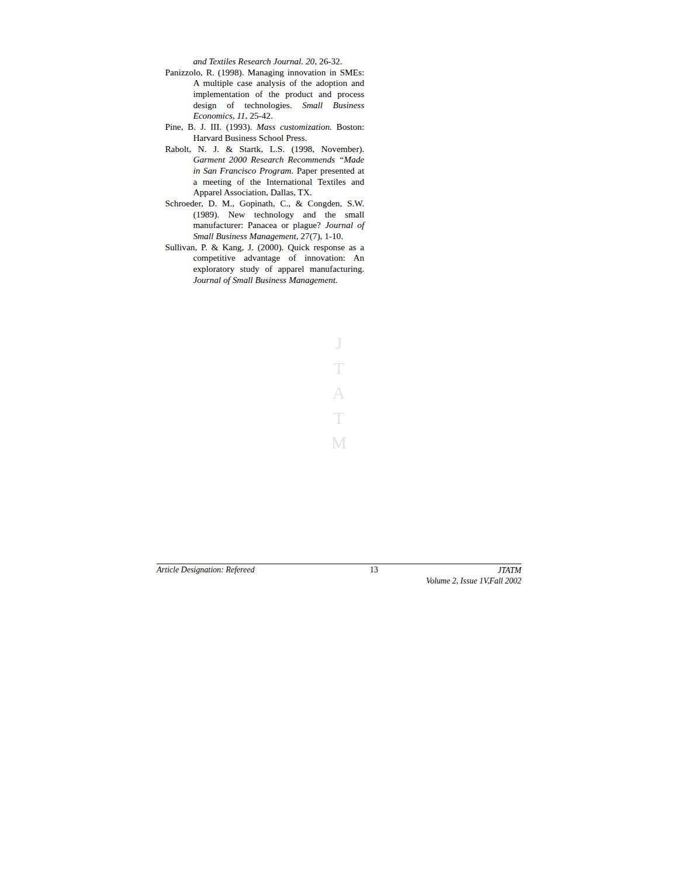and Textiles Research Journal. 20, 26-32.
Panizzolo, R. (1998). Managing innovation in SMEs: A multiple case analysis of the adoption and implementation of the product and process design of technologies. Small Business Economics, 11, 25-42.
Pine, B. J. III. (1993). Mass customization. Boston: Harvard Business School Press.
Rabolt, N. J. & Startk, L.S. (1998, November). Garment 2000 Research Recommends “Made in San Francisco Program. Paper presented at a meeting of the International Textiles and Apparel Association, Dallas, TX.
Schroeder, D. M., Gopinath, C., & Congden, S.W. (1989). New technology and the small manufacturer: Panacea or plague? Journal of Small Business Management, 27(7), 1-10.
Sullivan, P. & Kang, J. (2000). Quick response as a competitive advantage of innovation: An exploratory study of apparel manufacturing. Journal of Small Business Management.
J
T
A
T
M
Article Designation: Refereed
13
JTATM
Volume 2, Issue 1V,Fall 2002